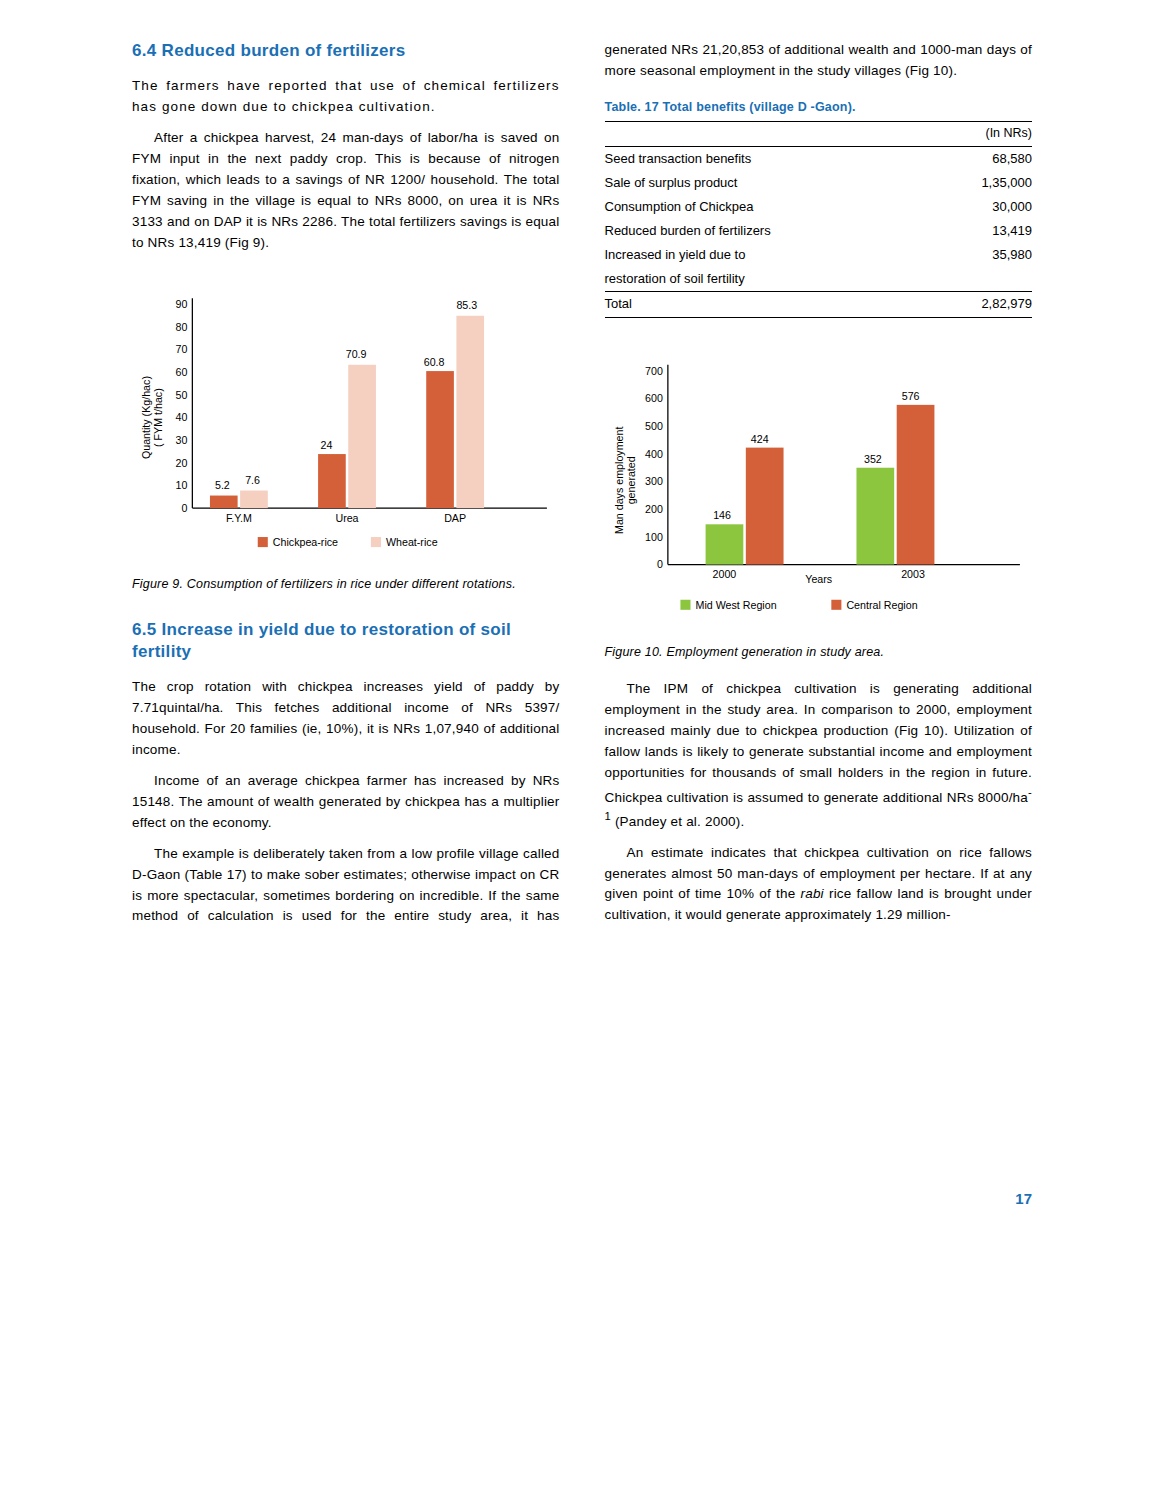6.4 Reduced burden of fertilizers
The farmers have reported that use of chemical fertilizers has gone down due to chickpea cultivation.
After a chickpea harvest, 24 man-days of labor/ha is saved on FYM input in the next paddy crop. This is because of nitrogen fixation, which leads to a savings of NR 1200/ household. The total FYM saving in the village is equal to NRs 8000, on urea it is NRs 3133 and on DAP it is NRs 2286. The total fertilizers savings is equal to NRs 13,419 (Fig 9).
Quantity (Kg/hac) ( FYM t/hac) 90 80 70 60 50 40 30 20 10 0 5.2 7.6 24 70.9 60.8 85.3 F.Y.M Urea DAP Chickpea-rice Wheat-rice
Figure 9. Consumption of fertilizers in rice under different rotations.
6.5 Increase in yield due to restoration of soil fertility
The crop rotation with chickpea increases yield of paddy by 7.71quintal/ha. This fetches additional income of NRs 5397/ household. For 20 families (ie, 10%), it is NRs 1,07,940 of additional income.
Income of an average chickpea farmer has increased by NRs 15148. The amount of wealth generated by chickpea has a multiplier effect on the economy.
The example is deliberately taken from a low profile village called D-Gaon (Table 17) to make sober estimates; otherwise impact on CR is more spectacular, sometimes bordering on incredible. If the same method of calculation is used for the entire study area, it has generated NRs 21,20,853 of additional wealth and 1000-man days of more seasonal employment in the study villages (Fig 10).
Table. 17 Total benefits (village D -Gaon).
| | (In NRs) |
| Seed transaction benefits | 68,580 |
| Sale of surplus product | 1,35,000 |
| Consumption of Chickpea | 30,000 |
| Reduced burden of fertilizers | 13,419 |
| Increased in yield due to | 35,980 |
| restoration of soil fertility | |
| Total | 2,82,979 |
Man days employment generated 700 600 500 400 300 200 100 0 146 424 352 576 2000 Years 2003 Mid West Region Central Region
Figure 10. Employment generation in study area.
The IPM of chickpea cultivation is generating additional employment in the study area. In comparison to 2000, employment increased mainly due to chickpea production (Fig 10). Utilization of fallow lands is likely to generate substantial income and employment opportunities for thousands of small holders in the region in future. Chickpea cultivation is assumed to generate additional NRs 8000/ha-1 (Pandey et al. 2000).
An estimate indicates that chickpea cultivation on rice fallows generates almost 50 man-days of employment per hectare. If at any given point of time 10% of the rabi rice fallow land is brought under cultivation, it would generate approximately 1.29 million-
17